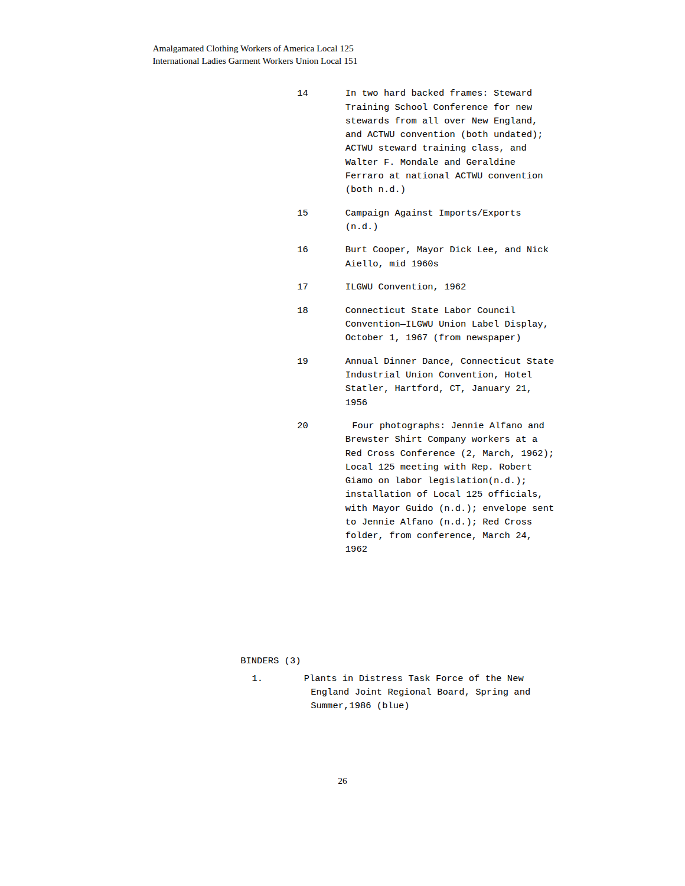Amalgamated Clothing Workers of America Local 125
International Ladies Garment Workers Union Local 151
| 14 | In two hard backed frames: Steward Training School Conference for new stewards from all over New England, and ACTWU convention (both undated); ACTWU steward training class, and Walter F. Mondale and Geraldine Ferraro at national ACTWU convention (both n.d.) |
| 15 | Campaign Against Imports/Exports (n.d.) |
| 16 | Burt Cooper, Mayor Dick Lee, and Nick Aiello, mid 1960s |
| 17 | ILGWU Convention, 1962 |
| 18 | Connecticut State Labor Council Convention—ILGWU Union Label Display, October 1, 1967 (from newspaper) |
| 19 | Annual Dinner Dance, Connecticut State Industrial Union Convention, Hotel Statler, Hartford, CT, January 21, 1956 |
| 20 | Four photographs: Jennie Alfano and Brewster Shirt Company workers at a Red Cross Conference (2, March, 1962); Local 125 meeting with Rep. Robert Giamo on labor legislation(n.d.); installation of Local 125 officials, with Mayor Guido (n.d.); envelope sent to Jennie Alfano (n.d.); Red Cross folder, from conference, March 24, 1962 |
BINDERS (3)
| 1. | Plants in Distress Task Force of the New England Joint Regional Board, Spring and Summer,1986 (blue) |
26